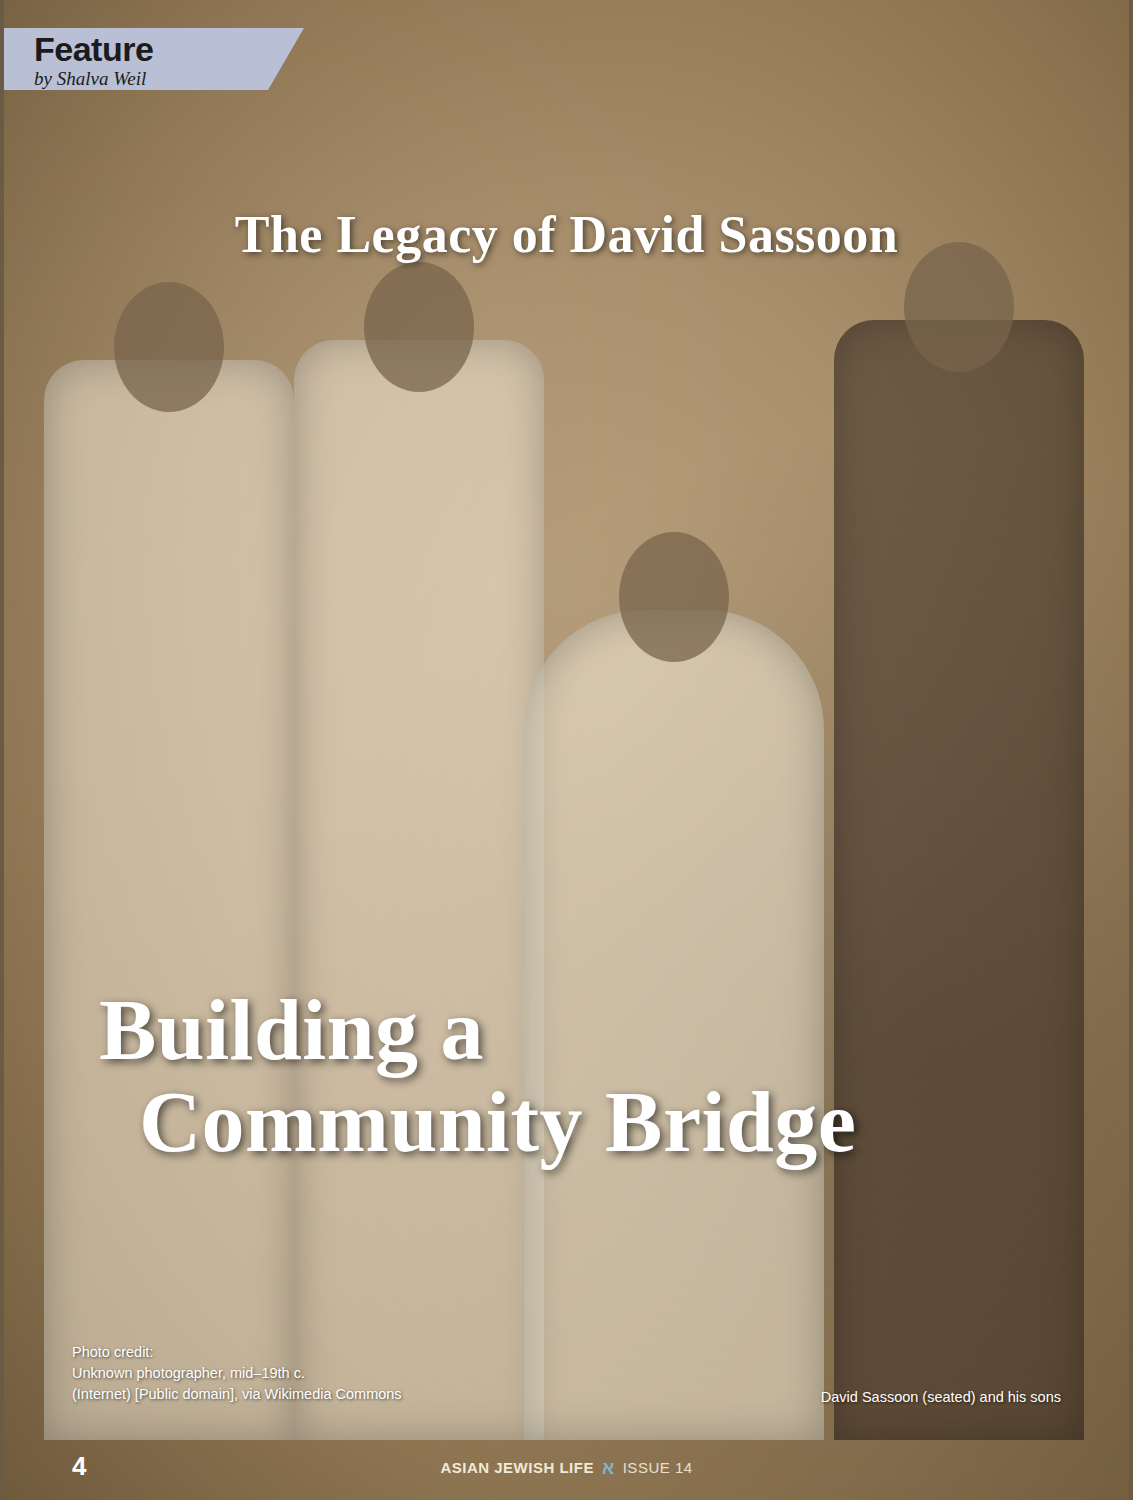Feature
by Shalva Weil
The Legacy of David Sassoon
Building a
Community Bridge
Photo credit:
Unknown photographer, mid–19th c.
(Internet) [Public domain], via Wikimedia Commons
David Sassoon (seated) and his sons
4
ASIAN JEWISH LIFE אISSUE 14